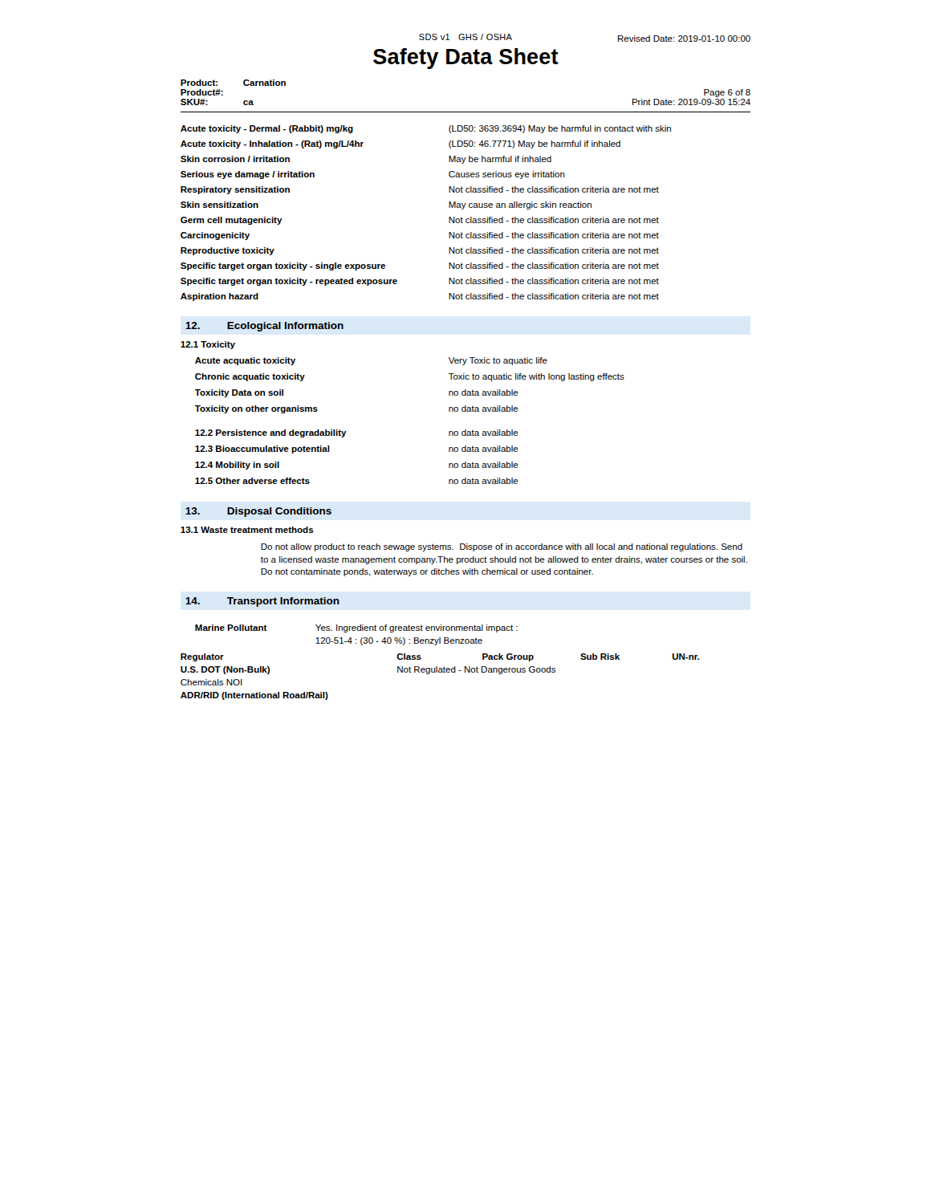SDS v1 GHS / OSHA
Revised Date: 2019-01-10 00:00
Safety Data Sheet
| Product: | Carnation | |
| Product#: | | Page 6 of 8 |
| SKU#: | ca | Print Date: 2019-09-30 15:24 |
| Acute toxicity - Dermal - (Rabbit) mg/kg | (LD50: 3639.3694) May be harmful in contact with skin |
| Acute toxicity - Inhalation - (Rat) mg/L/4hr | (LD50: 46.7771) May be harmful if inhaled |
| Skin corrosion / irritation | May be harmful if inhaled |
| Serious eye damage / irritation | Causes serious eye irritation |
| Respiratory sensitization | Not classified - the classification criteria are not met |
| Skin sensitization | May cause an allergic skin reaction |
| Germ cell mutagenicity | Not classified - the classification criteria are not met |
| Carcinogenicity | Not classified - the classification criteria are not met |
| Reproductive toxicity | Not classified - the classification criteria are not met |
| Specific target organ toxicity - single exposure | Not classified - the classification criteria are not met |
| Specific target organ toxicity - repeated exposure | Not classified - the classification criteria are not met |
| Aspiration hazard | Not classified - the classification criteria are not met |
12. Ecological Information
12.1 Toxicity
| Acute acquatic toxicity | Very Toxic to aquatic life |
| Chronic acquatic toxicity | Toxic to aquatic life with long lasting effects |
| Toxicity Data on soil | no data available |
| Toxicity on other organisms | no data available |
| 12.2 Persistence and degradability | no data available |
| 12.3 Bioaccumulative potential | no data available |
| 12.4 Mobility in soil | no data available |
| 12.5 Other adverse effects | no data available |
13. Disposal Conditions
13.1 Waste treatment methods
Do not allow product to reach sewage systems. Dispose of in accordance with all local and national regulations. Send to a licensed waste management company.The product should not be allowed to enter drains, water courses or the soil. Do not contaminate ponds, waterways or ditches with chemical or used container.
14. Transport Information
| Marine Pollutant | Yes. Ingredient of greatest environmental impact : |
| | 120-51-4 : (30 - 40 %) : Benzyl Benzoate |
| Regulator | Class | Pack Group | Sub Risk | UN-nr. |
| --- | --- | --- | --- | --- |
| U.S. DOT (Non-Bulk) | Not Regulated - Not Dangerous Goods |
| Chemicals NOI | |
| ADR/RID (International Road/Rail) | |